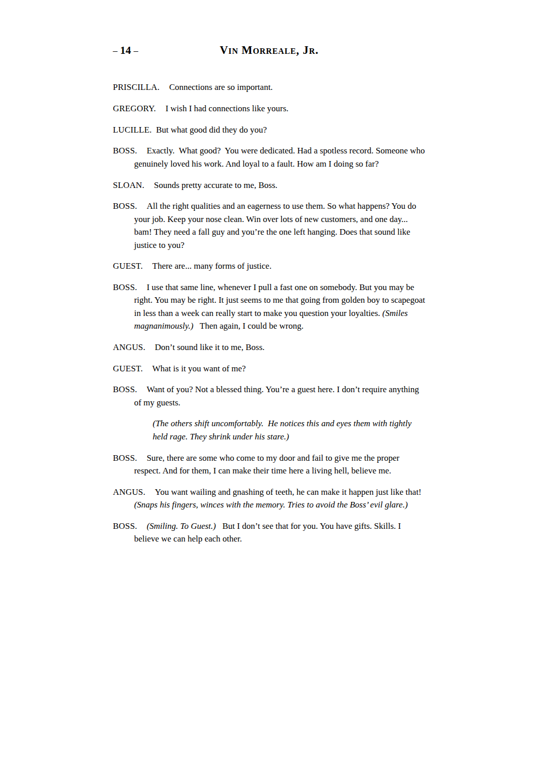– 14 –
Vin Morreale, Jr.
PRISCILLA Connections are so important.
GREGORY I wish I had connections like yours.
LUCILLE But what good did they do you?
BOSS Exactly. What good? You were dedicated. Had a spotless record. Someone who genuinely loved his work. And loyal to a fault. How am I doing so far?
SLOAN Sounds pretty accurate to me, Boss.
BOSS All the right qualities and an eagerness to use them. So what happens? You do your job. Keep your nose clean. Win over lots of new customers, and one day... bam! They need a fall guy and you’re the one left hanging. Does that sound like justice to you?
GUEST There are... many forms of justice.
BOSS I use that same line, whenever I pull a fast one on somebody. But you may be right. You may be right. It just seems to me that going from golden boy to scapegoat in less than a week can really start to make you question your loyalties. (Smiles magnanimously.) Then again, I could be wrong.
ANGUS Don’t sound like it to me, Boss.
GUEST What is it you want of me?
BOSS Want of you? Not a blessed thing. You’re a guest here. I don’t require anything of my guests.
(The others shift uncomfortably. He notices this and eyes them with tightly held rage. They shrink under his stare.)
BOSS Sure, there are some who come to my door and fail to give me the proper respect. And for them, I can make their time here a living hell, believe me.
ANGUS You want wailing and gnashing of teeth, he can make it happen just like that! (Snaps his fingers, winces with the memory. Tries to avoid the Boss’ evil glare.)
BOSS (Smiling. To Guest.) But I don’t see that for you. You have gifts. Skills. I believe we can help each other.